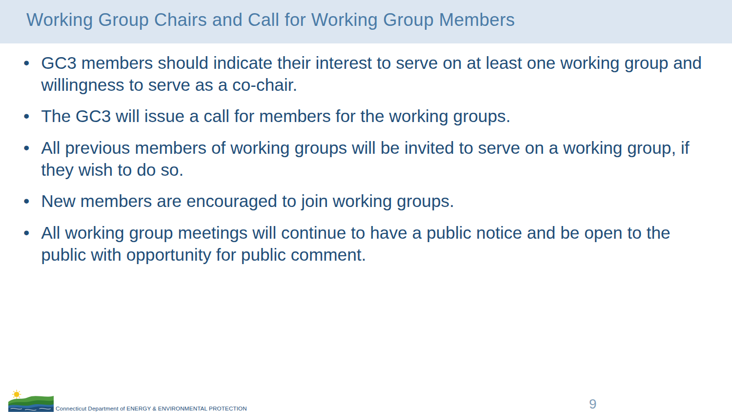Working Group Chairs and Call for Working Group Members
GC3 members should indicate their interest to serve on at least one working group and willingness to serve as a co-chair.
The GC3 will issue a call for members for the working groups.
All previous members of working groups will be invited to serve on a working group, if they wish to do so.
New members are encouraged to join working groups.
All working group meetings will continue to have a public notice and be open to the public with opportunity for public comment.
Connecticut Department of ENERGY & ENVIRONMENTAL PROTECTION
9